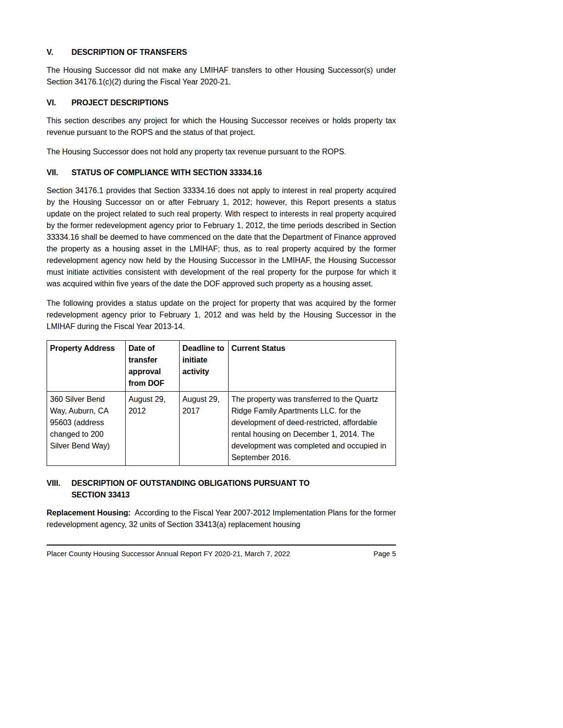V. Description of Transfers
The Housing Successor did not make any LMIHAF transfers to other Housing Successor(s) under Section 34176.1(c)(2) during the Fiscal Year 2020-21.
VI. Project Descriptions
This section describes any project for which the Housing Successor receives or holds property tax revenue pursuant to the ROPS and the status of that project.
The Housing Successor does not hold any property tax revenue pursuant to the ROPS.
VII. Status of Compliance with Section 33334.16
Section 34176.1 provides that Section 33334.16 does not apply to interest in real property acquired by the Housing Successor on or after February 1, 2012; however, this Report presents a status update on the project related to such real property. With respect to interests in real property acquired by the former redevelopment agency prior to February 1, 2012, the time periods described in Section 33334.16 shall be deemed to have commenced on the date that the Department of Finance approved the property as a housing asset in the LMIHAF; thus, as to real property acquired by the former redevelopment agency now held by the Housing Successor in the LMIHAF, the Housing Successor must initiate activities consistent with development of the real property for the purpose for which it was acquired within five years of the date the DOF approved such property as a housing asset.
The following provides a status update on the project for property that was acquired by the former redevelopment agency prior to February 1, 2012 and was held by the Housing Successor in the LMIHAF during the Fiscal Year 2013-14.
| Property Address | Date of transfer approval from DOF | Deadline to initiate activity | Current Status |
| --- | --- | --- | --- |
| 360 Silver Bend Way, Auburn, CA 95603 (address changed to 200 Silver Bend Way) | August 29, 2012 | August 29, 2017 | The property was transferred to the Quartz Ridge Family Apartments LLC. for the development of deed-restricted, affordable rental housing on December 1, 2014. The development was completed and occupied in September 2016. |
VIII. Description of Outstanding Obligations Pursuant to
Section 33413
Replacement Housing: According to the Fiscal Year 2007-2012 Implementation Plans for the former redevelopment agency, 32 units of Section 33413(a) replacement housing
Placer County Housing Successor Annual Report FY 2020-21, March 7, 2022 Page 5